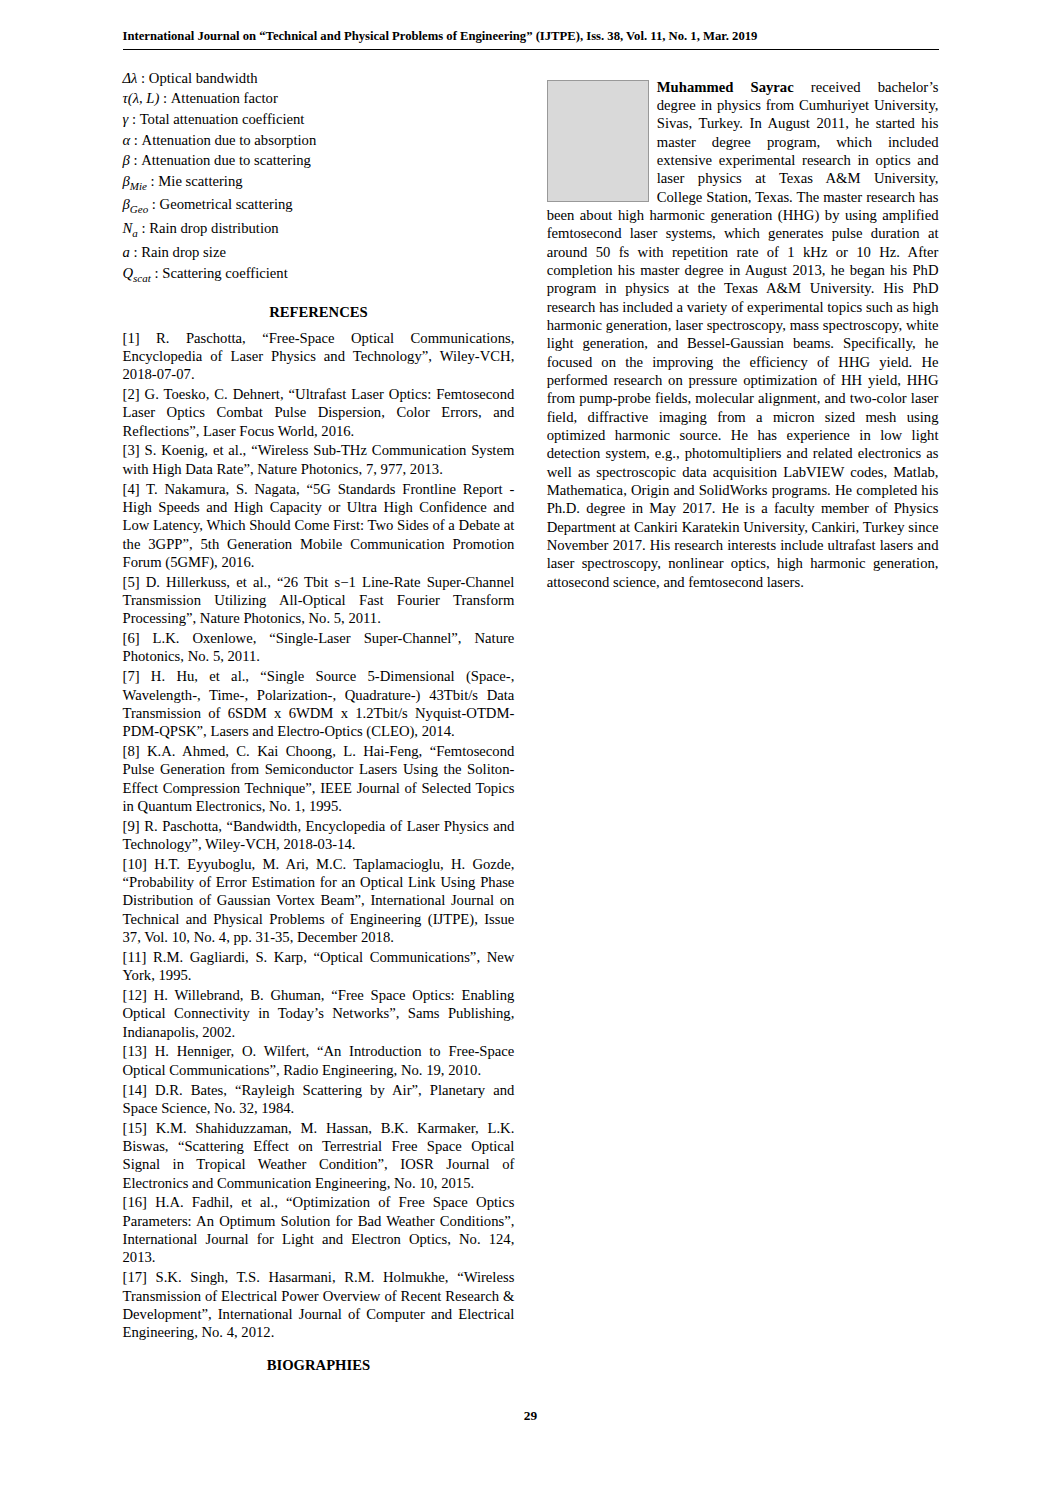International Journal on “Technical and Physical Problems of Engineering” (IJTPE), Iss. 38, Vol. 11, No. 1, Mar. 2019
Δλ : Optical bandwidth
τ(λ, L) : Attenuation factor
γ : Total attenuation coefficient
α : Attenuation due to absorption
β : Attenuation due to scattering
βMie : Mie scattering
βGeo : Geometrical scattering
Na : Rain drop distribution
a : Rain drop size
Qscat : Scattering coefficient
REFERENCES
[1] R. Paschotta, “Free-Space Optical Communications, Encyclopedia of Laser Physics and Technology”, Wiley-VCH, 2018-07-07.
[2] G. Toesko, C. Dehnert, “Ultrafast Laser Optics: Femtosecond Laser Optics Combat Pulse Dispersion, Color Errors, and Reflections”, Laser Focus World, 2016.
[3] S. Koenig, et al., “Wireless Sub-THz Communication System with High Data Rate”, Nature Photonics, 7, 977, 2013.
[4] T. Nakamura, S. Nagata, “5G Standards Frontline Report - High Speeds and High Capacity or Ultra High Confidence and Low Latency, Which Should Come First: Two Sides of a Debate at the 3GPP”, 5th Generation Mobile Communication Promotion Forum (5GMF), 2016.
[5] D. Hillerkuss, et al., “26 Tbit s−1 Line-Rate Super-Channel Transmission Utilizing All-Optical Fast Fourier Transform Processing”, Nature Photonics, No. 5, 2011.
[6] L.K. Oxenlowe, “Single-Laser Super-Channel”, Nature Photonics, No. 5, 2011.
[7] H. Hu, et al., “Single Source 5-Dimensional (Space-, Wavelength-, Time-, Polarization-, Quadrature-) 43Tbit/s Data Transmission of 6SDM x 6WDM x 1.2Tbit/s Nyquist-OTDM-PDM-QPSK”, Lasers and Electro-Optics (CLEO), 2014.
[8] K.A. Ahmed, C. Kai Choong, L. Hai-Feng, “Femtosecond Pulse Generation from Semiconductor Lasers Using the Soliton-Effect Compression Technique”, IEEE Journal of Selected Topics in Quantum Electronics, No. 1, 1995.
[9] R. Paschotta, “Bandwidth, Encyclopedia of Laser Physics and Technology”, Wiley-VCH, 2018-03-14.
[10] H.T. Eyyuboglu, M. Ari, M.C. Taplamacioglu, H. Gozde, “Probability of Error Estimation for an Optical Link Using Phase Distribution of Gaussian Vortex Beam”, International Journal on Technical and Physical Problems of Engineering (IJTPE), Issue 37, Vol. 10, No. 4, pp. 31-35, December 2018.
[11] R.M. Gagliardi, S. Karp, “Optical Communications”, New York, 1995.
[12] H. Willebrand, B. Ghuman, “Free Space Optics: Enabling Optical Connectivity in Today’s Networks”, Sams Publishing, Indianapolis, 2002.
[13] H. Henniger, O. Wilfert, “An Introduction to Free-Space Optical Communications”, Radio Engineering, No. 19, 2010.
[14] D.R. Bates, “Rayleigh Scattering by Air”, Planetary and Space Science, No. 32, 1984.
[15] K.M. Shahiduzzaman, M. Hassan, B.K. Karmaker, L.K. Biswas, “Scattering Effect on Terrestrial Free Space Optical Signal in Tropical Weather Condition”, IOSR Journal of Electronics and Communication Engineering, No. 10, 2015.
[16] H.A. Fadhil, et al., “Optimization of Free Space Optics Parameters: An Optimum Solution for Bad Weather Conditions”, International Journal for Light and Electron Optics, No. 124, 2013.
[17] S.K. Singh, T.S. Hasarmani, R.M. Holmukhe, “Wireless Transmission of Electrical Power Overview of Recent Research & Development”, International Journal of Computer and Electrical Engineering, No. 4, 2012.
BIOGRAPHIES
Muhammed Sayrac received bachelor’s degree in physics from Cumhuriyet University, Sivas, Turkey. In August 2011, he started his master degree program, which included extensive experimental research in optics and laser physics at Texas A&M University, College Station, Texas. The master research has been about high harmonic generation (HHG) by using amplified femtosecond laser systems, which generates pulse duration at around 50 fs with repetition rate of 1 kHz or 10 Hz. After completion his master degree in August 2013, he began his PhD program in physics at the Texas A&M University. His PhD research has included a variety of experimental topics such as high harmonic generation, laser spectroscopy, mass spectroscopy, white light generation, and Bessel-Gaussian beams. Specifically, he focused on the improving the efficiency of HHG yield. He performed research on pressure optimization of HH yield, HHG from pump-probe fields, molecular alignment, and two-color laser field, diffractive imaging from a micron sized mesh using optimized harmonic source. He has experience in low light detection system, e.g., photomultipliers and related electronics as well as spectroscopic data acquisition LabVIEW codes, Matlab, Mathematica, Origin and SolidWorks programs. He completed his Ph.D. degree in May 2017. He is a faculty member of Physics Department at Cankiri Karatekin University, Cankiri, Turkey since November 2017. His research interests include ultrafast lasers and laser spectroscopy, nonlinear optics, high harmonic generation, attosecond science, and femtosecond lasers.
29